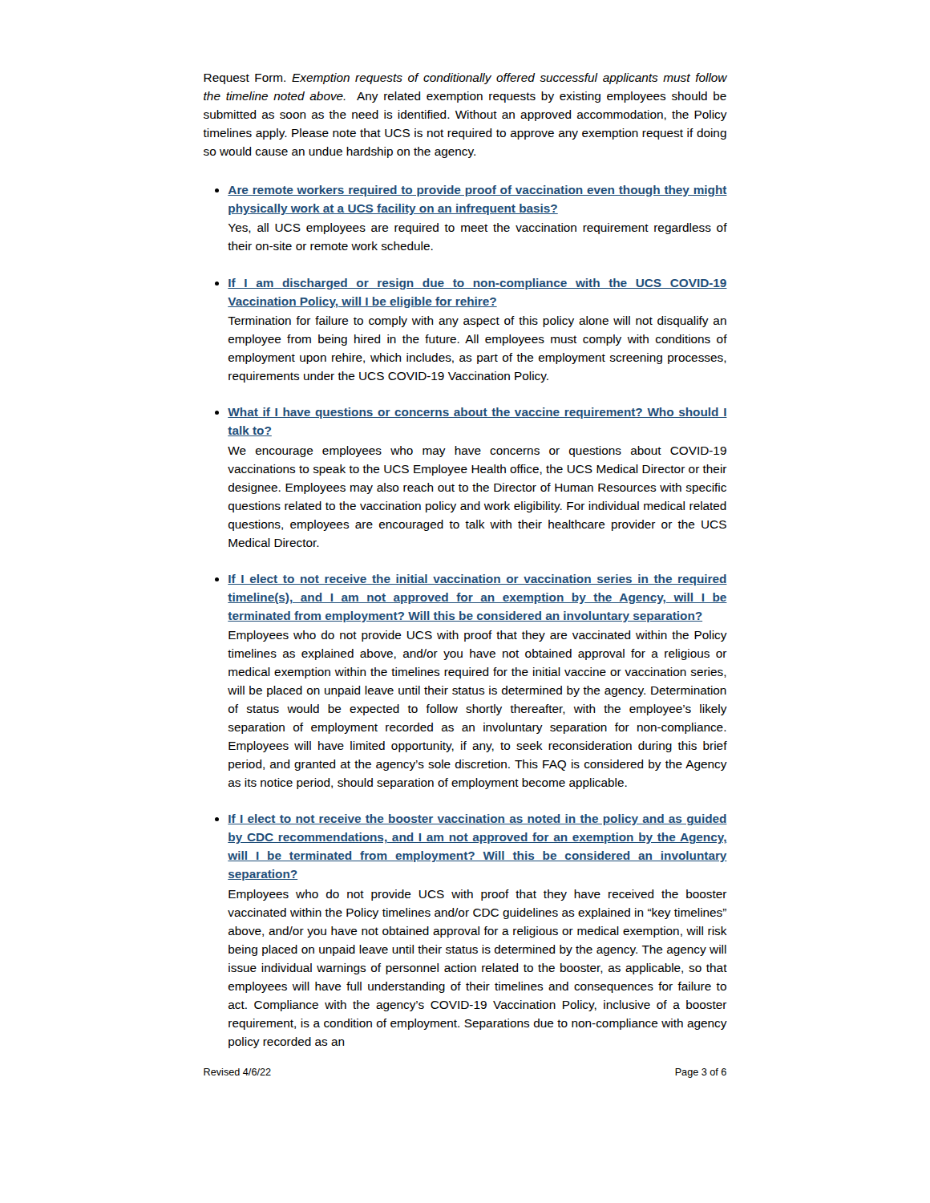Request Form. Exemption requests of conditionally offered successful applicants must follow the timeline noted above. Any related exemption requests by existing employees should be submitted as soon as the need is identified. Without an approved accommodation, the Policy timelines apply. Please note that UCS is not required to approve any exemption request if doing so would cause an undue hardship on the agency.
Are remote workers required to provide proof of vaccination even though they might physically work at a UCS facility on an infrequent basis?
Yes, all UCS employees are required to meet the vaccination requirement regardless of their on-site or remote work schedule.
If I am discharged or resign due to non-compliance with the UCS COVID-19 Vaccination Policy, will I be eligible for rehire?
Termination for failure to comply with any aspect of this policy alone will not disqualify an employee from being hired in the future. All employees must comply with conditions of employment upon rehire, which includes, as part of the employment screening processes, requirements under the UCS COVID-19 Vaccination Policy.
What if I have questions or concerns about the vaccine requirement? Who should I talk to?
We encourage employees who may have concerns or questions about COVID-19 vaccinations to speak to the UCS Employee Health office, the UCS Medical Director or their designee. Employees may also reach out to the Director of Human Resources with specific questions related to the vaccination policy and work eligibility. For individual medical related questions, employees are encouraged to talk with their healthcare provider or the UCS Medical Director.
If I elect to not receive the initial vaccination or vaccination series in the required timeline(s), and I am not approved for an exemption by the Agency, will I be terminated from employment? Will this be considered an involuntary separation?
Employees who do not provide UCS with proof that they are vaccinated within the Policy timelines as explained above, and/or you have not obtained approval for a religious or medical exemption within the timelines required for the initial vaccine or vaccination series, will be placed on unpaid leave until their status is determined by the agency. Determination of status would be expected to follow shortly thereafter, with the employee’s likely separation of employment recorded as an involuntary separation for non-compliance. Employees will have limited opportunity, if any, to seek reconsideration during this brief period, and granted at the agency’s sole discretion. This FAQ is considered by the Agency as its notice period, should separation of employment become applicable.
If I elect to not receive the booster vaccination as noted in the policy and as guided by CDC recommendations, and I am not approved for an exemption by the Agency, will I be terminated from employment? Will this be considered an involuntary separation?
Employees who do not provide UCS with proof that they have received the booster vaccinated within the Policy timelines and/or CDC guidelines as explained in “key timelines” above, and/or you have not obtained approval for a religious or medical exemption, will risk being placed on unpaid leave until their status is determined by the agency. The agency will issue individual warnings of personnel action related to the booster, as applicable, so that employees will have full understanding of their timelines and consequences for failure to act. Compliance with the agency’s COVID-19 Vaccination Policy, inclusive of a booster requirement, is a condition of employment. Separations due to non-compliance with agency policy recorded as an
Revised 4/6/22 Page 3 of 6